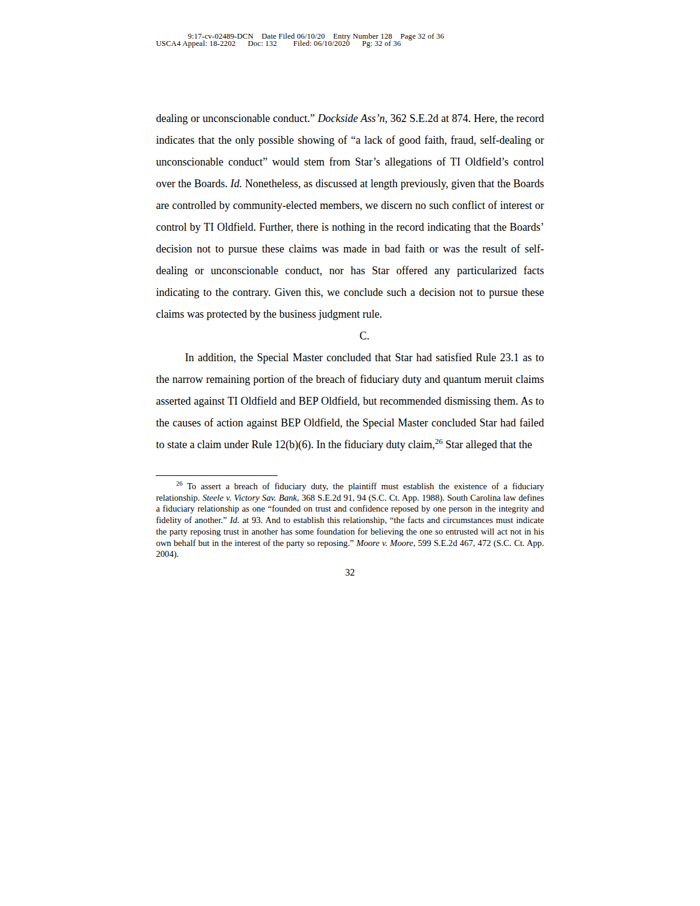9:17-cv-02489-DCN Date Filed 06/10/20 Entry Number 128 Page 32 of 36
USCA4 Appeal: 18-2202 Doc: 132 Filed: 06/10/2020 Pg: 32 of 36
dealing or unconscionable conduct.” Dockside Ass’n, 362 S.E.2d at 874. Here, the record indicates that the only possible showing of “a lack of good faith, fraud, self-dealing or unconscionable conduct” would stem from Star’s allegations of TI Oldfield’s control over the Boards. Id. Nonetheless, as discussed at length previously, given that the Boards are controlled by community-elected members, we discern no such conflict of interest or control by TI Oldfield. Further, there is nothing in the record indicating that the Boards’ decision not to pursue these claims was made in bad faith or was the result of self-dealing or unconscionable conduct, nor has Star offered any particularized facts indicating to the contrary. Given this, we conclude such a decision not to pursue these claims was protected by the business judgment rule.
C.
In addition, the Special Master concluded that Star had satisfied Rule 23.1 as to the narrow remaining portion of the breach of fiduciary duty and quantum meruit claims asserted against TI Oldfield and BEP Oldfield, but recommended dismissing them. As to the causes of action against BEP Oldfield, the Special Master concluded Star had failed to state a claim under Rule 12(b)(6). In the fiduciary duty claim,26 Star alleged that the
26 To assert a breach of fiduciary duty, the plaintiff must establish the existence of a fiduciary relationship. Steele v. Victory Sav. Bank, 368 S.E.2d 91, 94 (S.C. Ct. App. 1988). South Carolina law defines a fiduciary relationship as one “founded on trust and confidence reposed by one person in the integrity and fidelity of another.” Id. at 93. And to establish this relationship, “the facts and circumstances must indicate the party reposing trust in another has some foundation for believing the one so entrusted will act not in his own behalf but in the interest of the party so reposing.” Moore v. Moore, 599 S.E.2d 467, 472 (S.C. Ct. App. 2004).
32